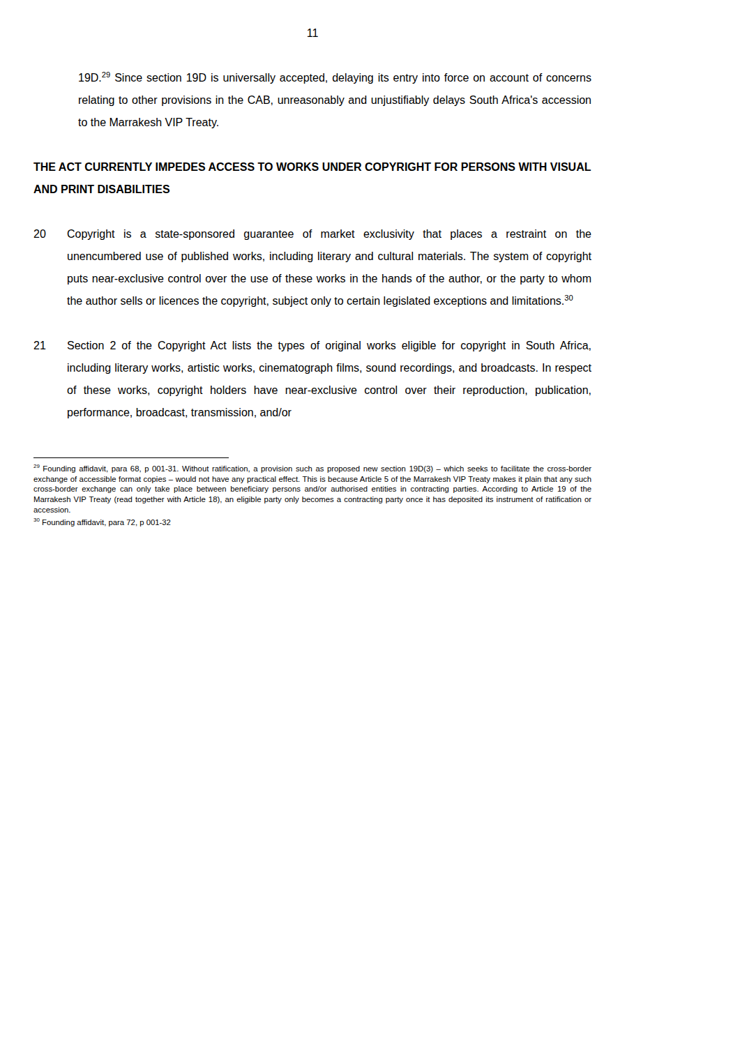11
19D.29 Since section 19D is universally accepted, delaying its entry into force on account of concerns relating to other provisions in the CAB, unreasonably and unjustifiably delays South Africa's accession to the Marrakesh VIP Treaty.
THE ACT CURRENTLY IMPEDES ACCESS TO WORKS UNDER COPYRIGHT FOR PERSONS WITH VISUAL AND PRINT DISABILITIES
20 Copyright is a state-sponsored guarantee of market exclusivity that places a restraint on the unencumbered use of published works, including literary and cultural materials. The system of copyright puts near-exclusive control over the use of these works in the hands of the author, or the party to whom the author sells or licences the copyright, subject only to certain legislated exceptions and limitations.30
21 Section 2 of the Copyright Act lists the types of original works eligible for copyright in South Africa, including literary works, artistic works, cinematograph films, sound recordings, and broadcasts. In respect of these works, copyright holders have near-exclusive control over their reproduction, publication, performance, broadcast, transmission, and/or
29 Founding affidavit, para 68, p 001-31. Without ratification, a provision such as proposed new section 19D(3) – which seeks to facilitate the cross-border exchange of accessible format copies – would not have any practical effect. This is because Article 5 of the Marrakesh VIP Treaty makes it plain that any such cross-border exchange can only take place between beneficiary persons and/or authorised entities in contracting parties. According to Article 19 of the Marrakesh VIP Treaty (read together with Article 18), an eligible party only becomes a contracting party once it has deposited its instrument of ratification or accession.
30 Founding affidavit, para 72, p 001-32